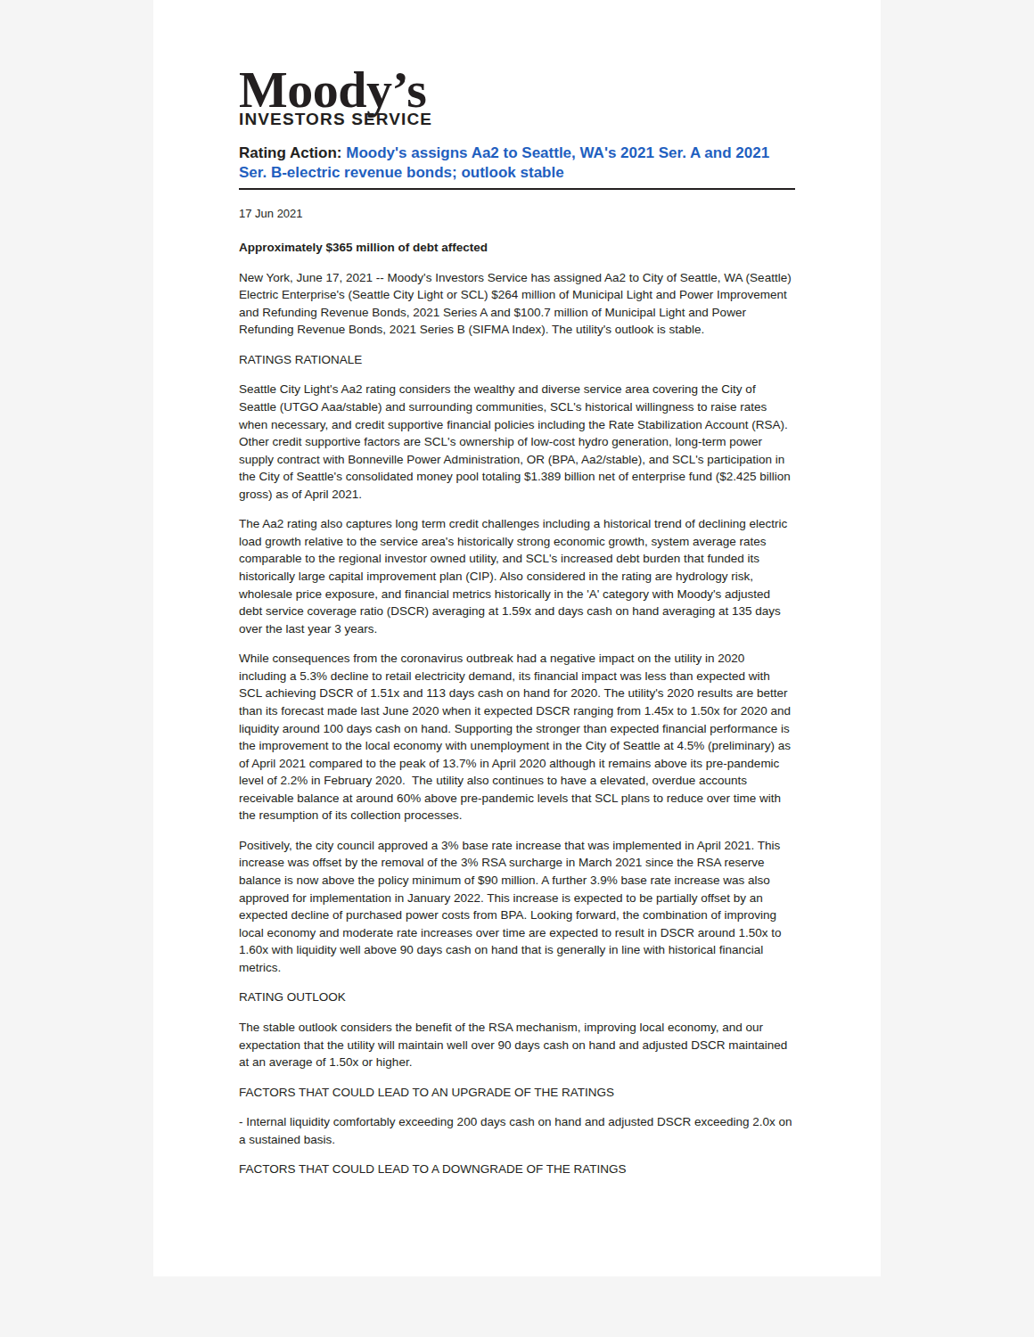Moody’s INVESTORS SERVICE
Rating Action: Moody's assigns Aa2 to Seattle, WA's 2021 Ser. A and 2021 Ser. B-electric revenue bonds; outlook stable
17 Jun 2021
Approximately $365 million of debt affected
New York, June 17, 2021 -- Moody's Investors Service has assigned Aa2 to City of Seattle, WA (Seattle) Electric Enterprise's (Seattle City Light or SCL) $264 million of Municipal Light and Power Improvement and Refunding Revenue Bonds, 2021 Series A and $100.7 million of Municipal Light and Power Refunding Revenue Bonds, 2021 Series B (SIFMA Index). The utility's outlook is stable.
RATINGS RATIONALE
Seattle City Light's Aa2 rating considers the wealthy and diverse service area covering the City of Seattle (UTGO Aaa/stable) and surrounding communities, SCL's historical willingness to raise rates when necessary, and credit supportive financial policies including the Rate Stabilization Account (RSA). Other credit supportive factors are SCL's ownership of low-cost hydro generation, long-term power supply contract with Bonneville Power Administration, OR (BPA, Aa2/stable), and SCL's participation in the City of Seattle's consolidated money pool totaling $1.389 billion net of enterprise fund ($2.425 billion gross) as of April 2021.
The Aa2 rating also captures long term credit challenges including a historical trend of declining electric load growth relative to the service area's historically strong economic growth, system average rates comparable to the regional investor owned utility, and SCL's increased debt burden that funded its historically large capital improvement plan (CIP). Also considered in the rating are hydrology risk, wholesale price exposure, and financial metrics historically in the 'A' category with Moody's adjusted debt service coverage ratio (DSCR) averaging at 1.59x and days cash on hand averaging at 135 days over the last year 3 years.
While consequences from the coronavirus outbreak had a negative impact on the utility in 2020 including a 5.3% decline to retail electricity demand, its financial impact was less than expected with SCL achieving DSCR of 1.51x and 113 days cash on hand for 2020. The utility's 2020 results are better than its forecast made last June 2020 when it expected DSCR ranging from 1.45x to 1.50x for 2020 and liquidity around 100 days cash on hand. Supporting the stronger than expected financial performance is the improvement to the local economy with unemployment in the City of Seattle at 4.5% (preliminary) as of April 2021 compared to the peak of 13.7% in April 2020 although it remains above its pre-pandemic level of 2.2% in February 2020. The utility also continues to have a elevated, overdue accounts receivable balance at around 60% above pre-pandemic levels that SCL plans to reduce over time with the resumption of its collection processes.
Positively, the city council approved a 3% base rate increase that was implemented in April 2021. This increase was offset by the removal of the 3% RSA surcharge in March 2021 since the RSA reserve balance is now above the policy minimum of $90 million. A further 3.9% base rate increase was also approved for implementation in January 2022. This increase is expected to be partially offset by an expected decline of purchased power costs from BPA. Looking forward, the combination of improving local economy and moderate rate increases over time are expected to result in DSCR around 1.50x to 1.60x with liquidity well above 90 days cash on hand that is generally in line with historical financial metrics.
RATING OUTLOOK
The stable outlook considers the benefit of the RSA mechanism, improving local economy, and our expectation that the utility will maintain well over 90 days cash on hand and adjusted DSCR maintained at an average of 1.50x or higher.
FACTORS THAT COULD LEAD TO AN UPGRADE OF THE RATINGS
- Internal liquidity comfortably exceeding 200 days cash on hand and adjusted DSCR exceeding 2.0x on a sustained basis.
FACTORS THAT COULD LEAD TO A DOWNGRADE OF THE RATINGS